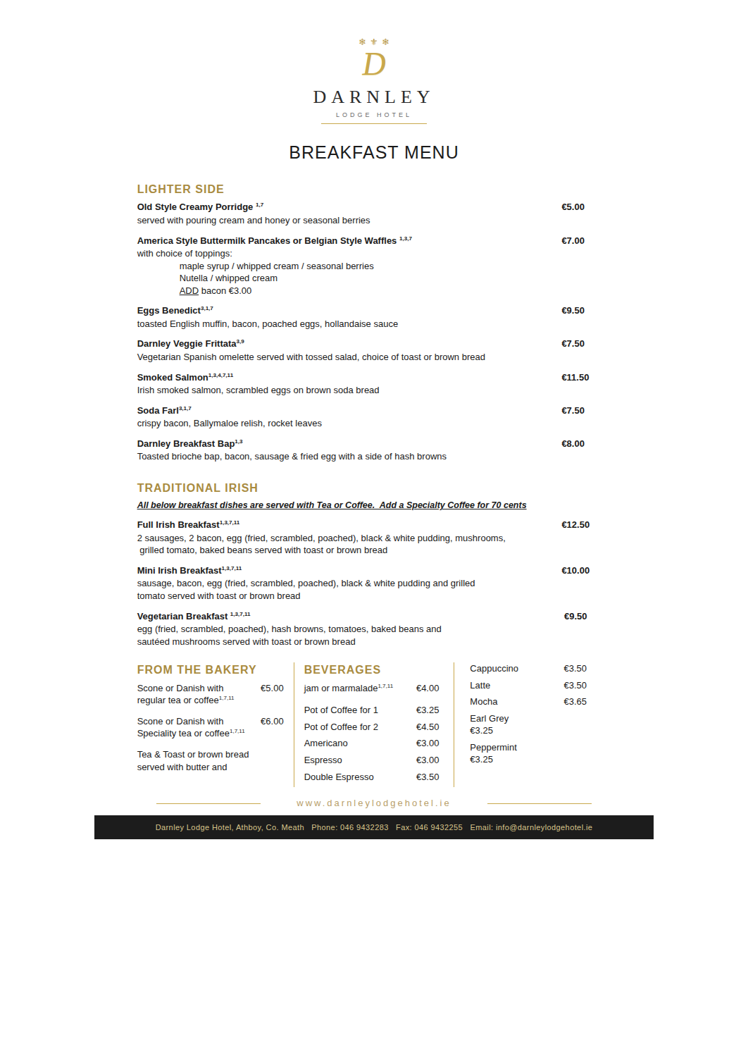❄ ⚜ ❄
D
DARNLEY
LODGE HOTEL
BREAKFAST MENU
Lighter Side
Old Style Creamy Porridge 1,7
€5.00
served with pouring cream and honey or seasonal berries
America Style Buttermilk Pancakes or Belgian Style Waffles 1,3,7
€7.00
with choice of toppings: maple syrup / whipped cream / seasonal berries Nutella / whipped cream ADD bacon €3.00
Eggs Benedict3,1,7
€9.50
toasted English muffin, bacon, poached eggs, hollandaise sauce
Darnley Veggie Frittata3,9
€7.50
Vegetarian Spanish omelette served with tossed salad, choice of toast or brown bread
Smoked Salmon1,3,4,7,11
€11.50
Irish smoked salmon, scrambled eggs on brown soda bread
Soda Farl3,1,7
€7.50
crispy bacon, Ballymaloe relish, rocket leaves
Darnley Breakfast Bap1,3
€8.00
Toasted brioche bap, bacon, sausage & fried egg with a side of hash browns
Traditional Irish
All below breakfast dishes are served with Tea or Coffee. Add a Specialty Coffee for 70 cents
Full Irish Breakfast1,3,7,11
€12.50
2 sausages, 2 bacon, egg (fried, scrambled, poached), black & white pudding, mushrooms,
grilled tomato, baked beans served with toast or brown bread
Mini Irish Breakfast1,3,7,11
€10.00
sausage, bacon, egg (fried, scrambled, poached), black & white pudding and grilled
tomato served with toast or brown bread
Vegetarian Breakfast 1,3,7,11
€9.50
egg (fried, scrambled, poached), hash browns, tomatoes, baked beans and
sautéed mushrooms served with toast or brown bread
From the Bakery
Scone or Danish with€5.00 regular tea or coffee1,7,11
Scone or Danish with€6.00 Speciality tea or coffee1,7,11
Tea & Toast or brown bread
served with butter and
Beverages
| jam or marmalade 1,7,11 | €4.00 |
| Pot of Coffee for 1 | €3.25 |
| Pot of Coffee for 2 | €4.50 |
| Americano | €3.00 |
| Espresso | €3.00 |
| Double Espresso | €3.50 |
| Cappuccino | €3.50 |
| Latte | €3.50 |
| Mocha | €3.65 |
| Earl Grey €3.25 | |
| Peppermint €3.25 | |
www.darnleylodgehotel.ie
Darnley Lodge Hotel, Athboy, Co. Meath Phone: 046 9432283 Fax: 046 9432255 Email: info@darnleylodgehotel.ie